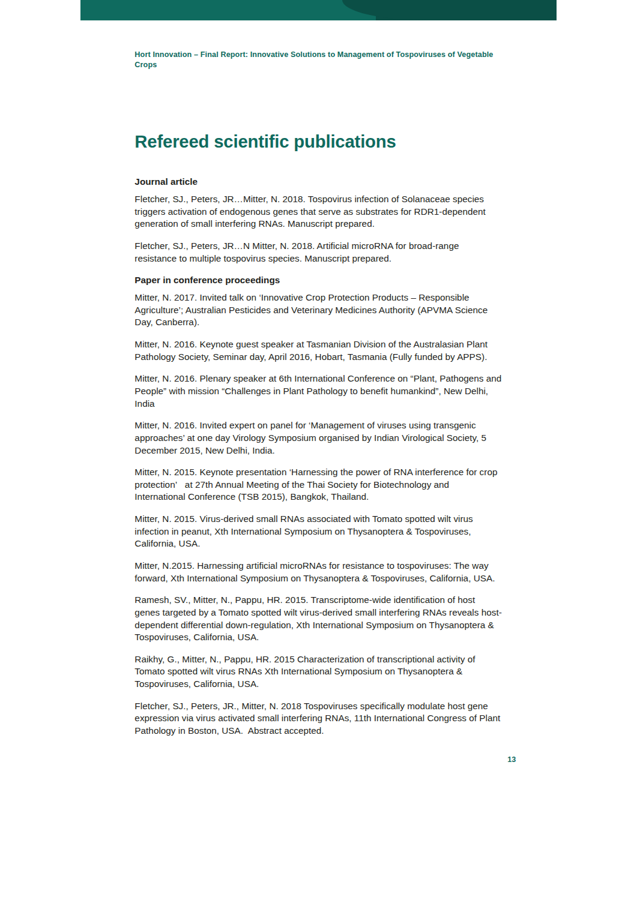Hort Innovation – Final Report: Innovative Solutions to Management of Tospoviruses of Vegetable Crops
Refereed scientific publications
Journal article
Fletcher, SJ., Peters, JR…Mitter, N. 2018. Tospovirus infection of Solanaceae species triggers activation of endogenous genes that serve as substrates for RDR1-dependent generation of small interfering RNAs. Manuscript prepared.
Fletcher, SJ., Peters, JR…N Mitter, N. 2018. Artificial microRNA for broad-range resistance to multiple tospovirus species. Manuscript prepared.
Paper in conference proceedings
Mitter, N. 2017. Invited talk on ‘Innovative Crop Protection Products – Responsible Agriculture’; Australian Pesticides and Veterinary Medicines Authority (APVMA Science Day, Canberra).
Mitter, N. 2016. Keynote guest speaker at Tasmanian Division of the Australasian Plant Pathology Society, Seminar day, April 2016, Hobart, Tasmania (Fully funded by APPS).
Mitter, N. 2016. Plenary speaker at 6th International Conference on “Plant, Pathogens and People” with mission “Challenges in Plant Pathology to benefit humankind”, New Delhi, India
Mitter, N. 2016. Invited expert on panel for ‘Management of viruses using transgenic approaches’ at one day Virology Symposium organised by Indian Virological Society, 5 December 2015, New Delhi, India.
Mitter, N. 2015. Keynote presentation ‘Harnessing the power of RNA interference for crop protection’ at 27th Annual Meeting of the Thai Society for Biotechnology and International Conference (TSB 2015), Bangkok, Thailand.
Mitter, N. 2015. Virus-derived small RNAs associated with Tomato spotted wilt virus infection in peanut, Xth International Symposium on Thysanoptera & Tospoviruses, California, USA.
Mitter, N.2015. Harnessing artificial microRNAs for resistance to tospoviruses: The way forward, Xth International Symposium on Thysanoptera & Tospoviruses, California, USA.
Ramesh, SV., Mitter, N., Pappu, HR. 2015. Transcriptome-wide identification of host genes targeted by a Tomato spotted wilt virus-derived small interfering RNAs reveals host-dependent differential down-regulation, Xth International Symposium on Thysanoptera & Tospoviruses, California, USA.
Raikhy, G., Mitter, N., Pappu, HR. 2015 Characterization of transcriptional activity of Tomato spotted wilt virus RNAs Xth International Symposium on Thysanoptera & Tospoviruses, California, USA.
Fletcher, SJ., Peters, JR., Mitter, N. 2018 Tospoviruses specifically modulate host gene expression via virus activated small interfering RNAs, 11th International Congress of Plant Pathology in Boston, USA. Abstract accepted.
13